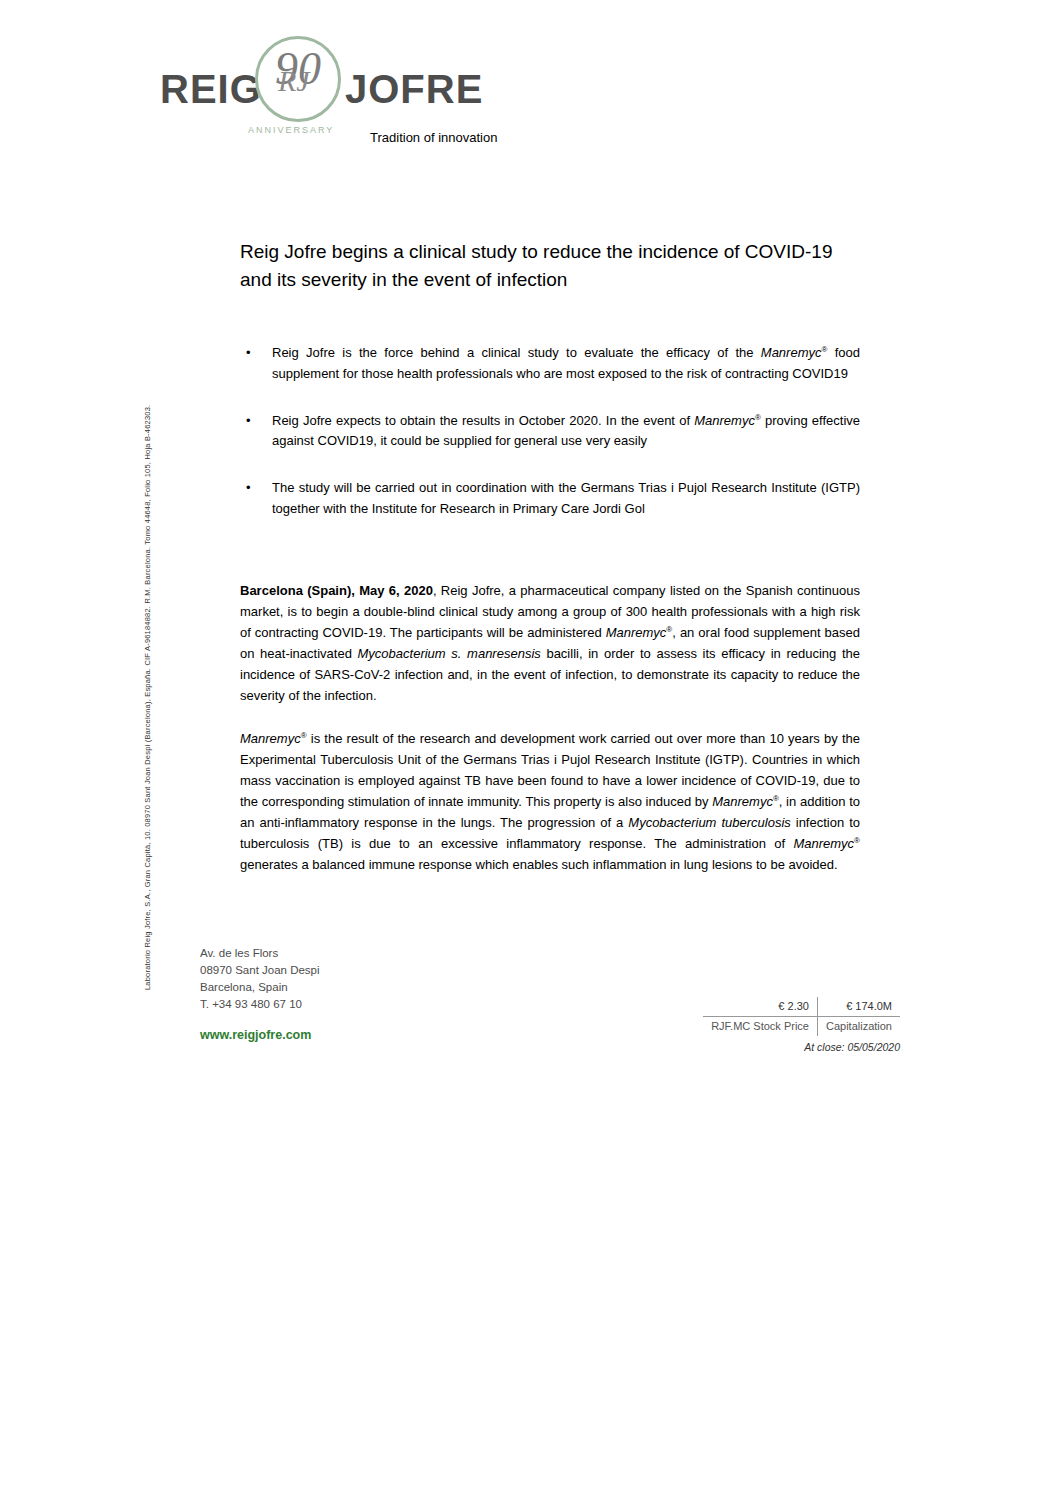REIG
90
RJ
ANNIVERSARY
JOFRE
Tradition of innovation
Laboratorio Reig Jofre, S.A., Gran Capità, 10. 08970 Sant Joan Despi (Barcelona), España. CIF A-96184882. R.M. Barcelona. Tomo 44648, Folio 105, Hoja B-462303.
Reig Jofre begins a clinical study to reduce the incidence of COVID-19 and its severity in the event of infection
Reig Jofre is the force behind a clinical study to evaluate the efficacy of the Manremyc® food supplement for those health professionals who are most exposed to the risk of contracting COVID19
Reig Jofre expects to obtain the results in October 2020. In the event of Manremyc® proving effective against COVID19, it could be supplied for general use very easily
The study will be carried out in coordination with the Germans Trias i Pujol Research Institute (IGTP) together with the Institute for Research in Primary Care Jordi Gol
Barcelona (Spain), May 6, 2020, Reig Jofre, a pharmaceutical company listed on the Spanish continuous market, is to begin a double-blind clinical study among a group of 300 health professionals with a high risk of contracting COVID-19. The participants will be administered Manremyc®, an oral food supplement based on heat-inactivated Mycobacterium s. manresensis bacilli, in order to assess its efficacy in reducing the incidence of SARS-CoV-2 infection and, in the event of infection, to demonstrate its capacity to reduce the severity of the infection.
Manremyc® is the result of the research and development work carried out over more than 10 years by the Experimental Tuberculosis Unit of the Germans Trias i Pujol Research Institute (IGTP). Countries in which mass vaccination is employed against TB have been found to have a lower incidence of COVID-19, due to the corresponding stimulation of innate immunity. This property is also induced by Manremyc®, in addition to an anti-inflammatory response in the lungs. The progression of a Mycobacterium tuberculosis infection to tuberculosis (TB) is due to an excessive inflammatory response. The administration of Manremyc® generates a balanced immune response which enables such inflammation in lung lesions to be avoided.
Av. de les Flors
08970 Sant Joan Despi
Barcelona, Spain
T. +34 93 480 67 10
www.reigjofre.com
| € 2.30 | € 174.0M |
| RJF.MC Stock Price | Capitalization |
At close: 05/05/2020